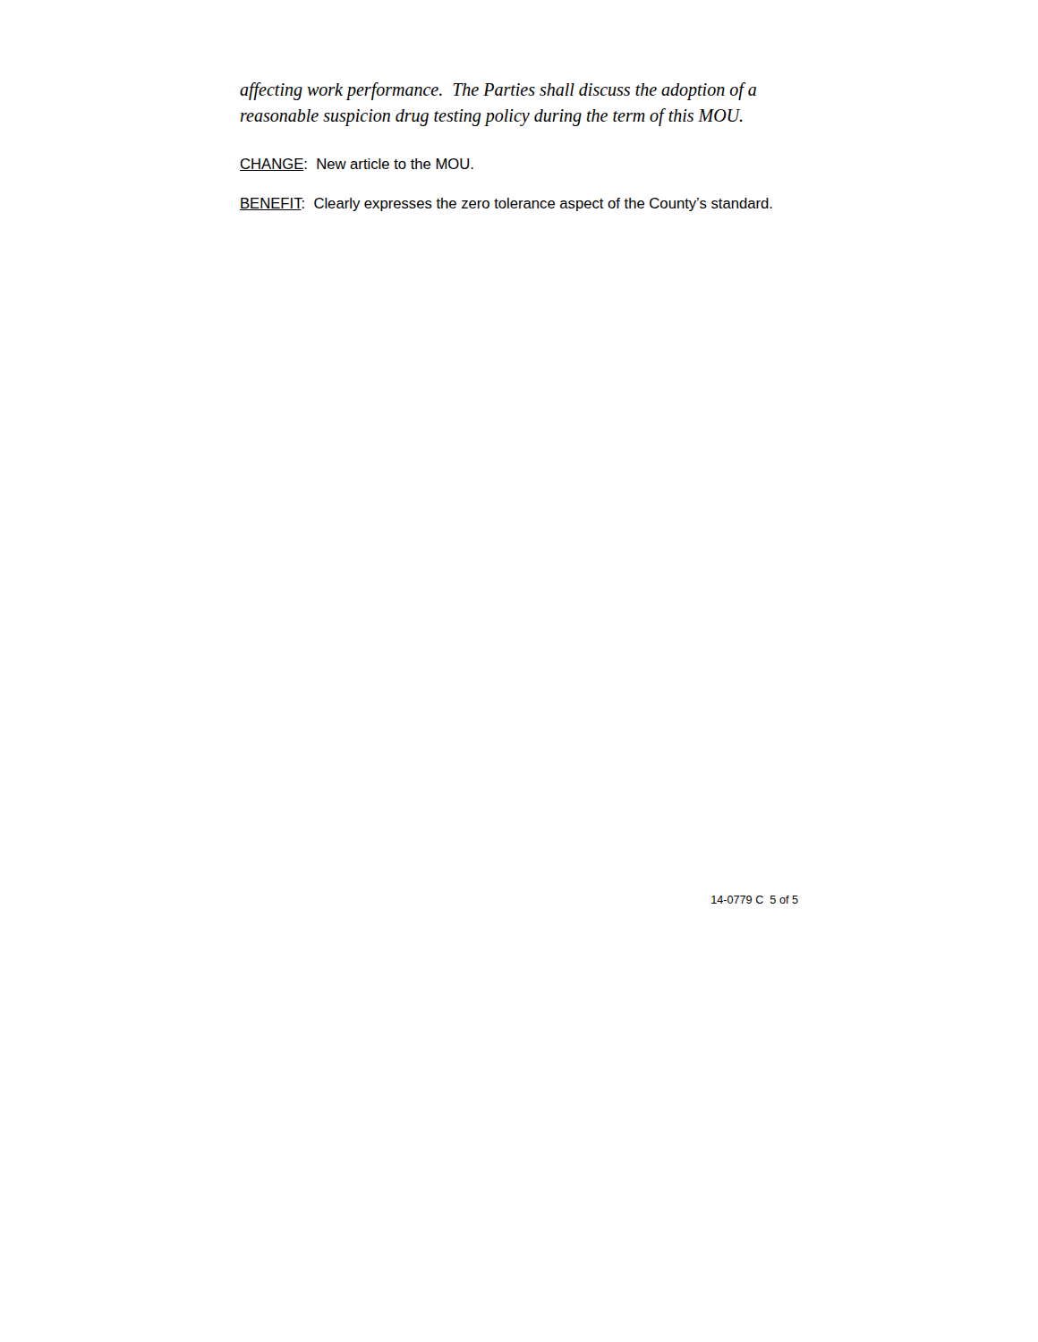affecting work performance. The Parties shall discuss the adoption of a reasonable suspicion drug testing policy during the term of this MOU.
CHANGE: New article to the MOU.
BENEFIT: Clearly expresses the zero tolerance aspect of the County’s standard.
14-0779 C 5 of 5